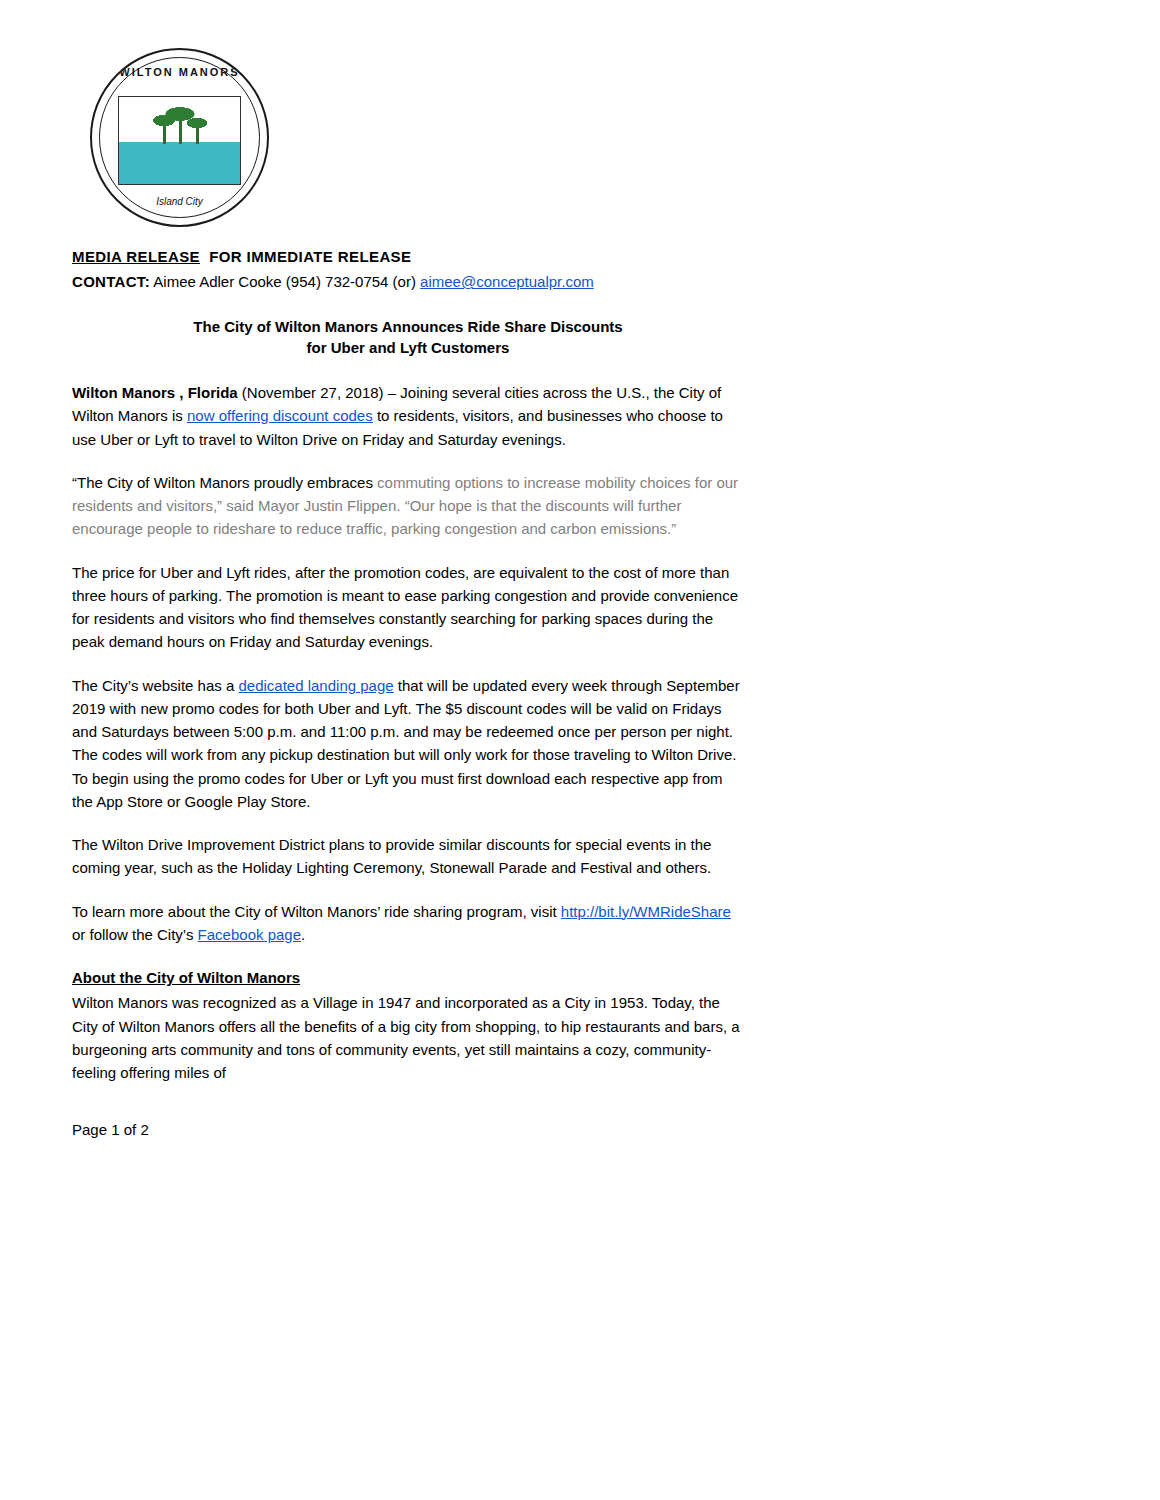WILTON MANORS
Island City
MEDIA RELEASE FOR IMMEDIATE RELEASE
CONTACT: Aimee Adler Cooke (954) 732-0754 (or) aimee@conceptualpr.com
The City of Wilton Manors Announces Ride Share Discounts
for Uber and Lyft Customers
Wilton Manors , Florida (November 27, 2018) – Joining several cities across the U.S., the City of Wilton Manors is now offering discount codes to residents, visitors, and businesses who choose to use Uber or Lyft to travel to Wilton Drive on Friday and Saturday evenings.
“The City of Wilton Manors proudly embraces commuting options to increase mobility choices for our residents and visitors,” said Mayor Justin Flippen. “Our hope is that the discounts will further encourage people to rideshare to reduce traffic, parking congestion and carbon emissions.”
The price for Uber and Lyft rides, after the promotion codes, are equivalent to the cost of more than three hours of parking. The promotion is meant to ease parking congestion and provide convenience for residents and visitors who find themselves constantly searching for parking spaces during the peak demand hours on Friday and Saturday evenings.
The City’s website has a dedicated landing page that will be updated every week through September 2019 with new promo codes for both Uber and Lyft. The $5 discount codes will be valid on Fridays and Saturdays between 5:00 p.m. and 11:00 p.m. and may be redeemed once per person per night. The codes will work from any pickup destination but will only work for those traveling to Wilton Drive. To begin using the promo codes for Uber or Lyft you must first download each respective app from the App Store or Google Play Store.
The Wilton Drive Improvement District plans to provide similar discounts for special events in the coming year, such as the Holiday Lighting Ceremony, Stonewall Parade and Festival and others.
To learn more about the City of Wilton Manors’ ride sharing program, visit http://bit.ly/WMRideShare or follow the City’s Facebook page.
About the City of Wilton Manors
Wilton Manors was recognized as a Village in 1947 and incorporated as a City in 1953. Today, the City of Wilton Manors offers all the benefits of a big city from shopping, to hip restaurants and bars, a burgeoning arts community and tons of community events, yet still maintains a cozy, community-feeling offering miles of
Page 1 of 2